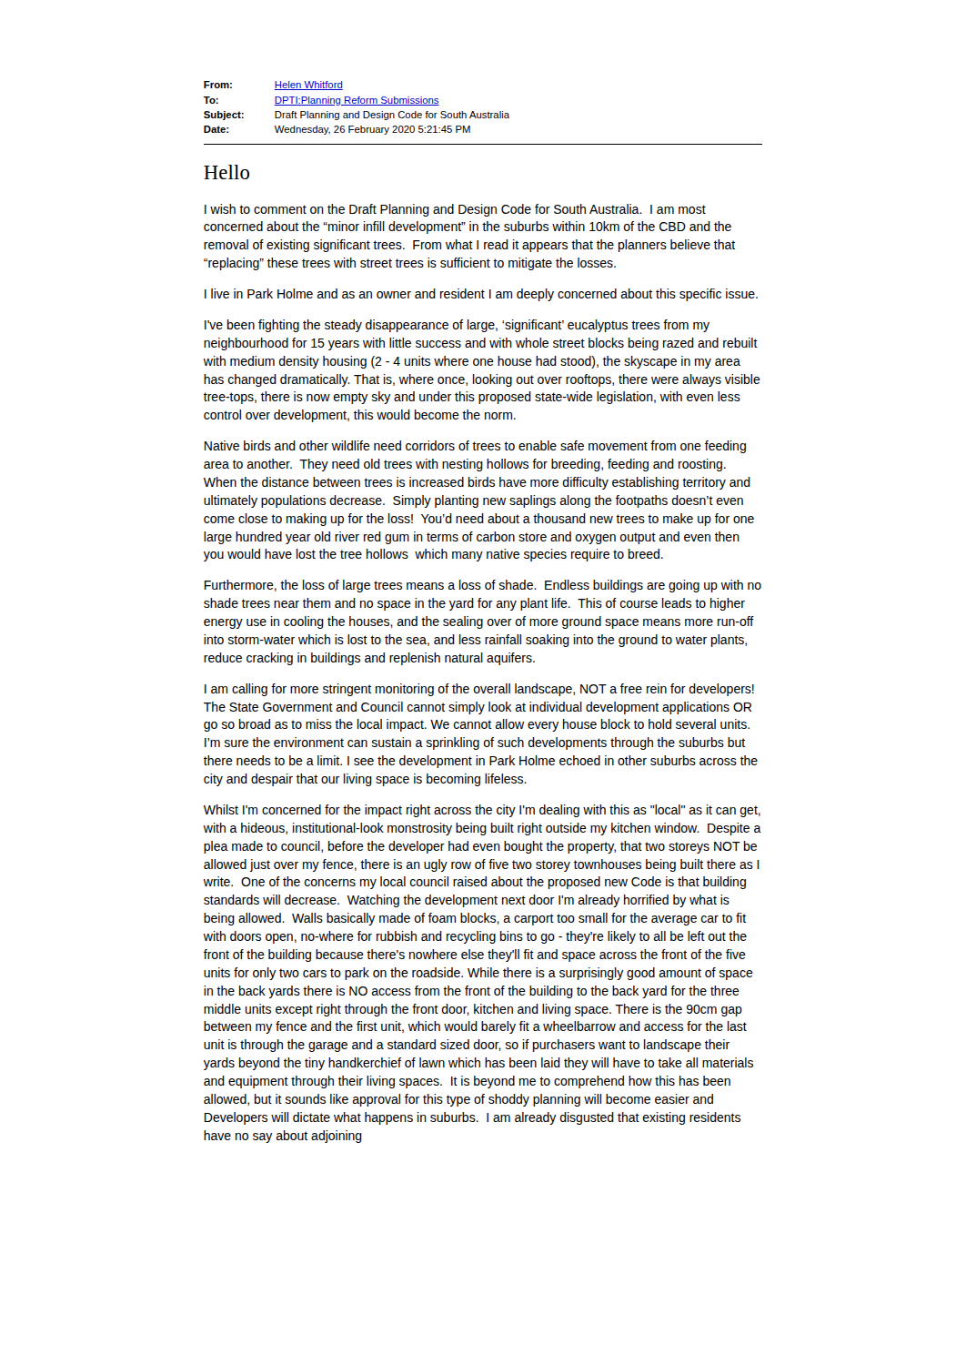| From: | Helen Whitford |
| To: | DPTI:Planning Reform Submissions |
| Subject: | Draft Planning and Design Code for South Australia |
| Date: | Wednesday, 26 February 2020 5:21:45 PM |
Hello
I wish to comment on the Draft Planning and Design Code for South Australia. I am most concerned about the “minor infill development” in the suburbs within 10km of the CBD and the removal of existing significant trees. From what I read it appears that the planners believe that “replacing” these trees with street trees is sufficient to mitigate the losses.
I live in Park Holme and as an owner and resident I am deeply concerned about this specific issue.
I've been fighting the steady disappearance of large, ‘significant’ eucalyptus trees from my neighbourhood for 15 years with little success and with whole street blocks being razed and rebuilt with medium density housing (2 - 4 units where one house had stood), the skyscape in my area has changed dramatically. That is, where once, looking out over rooftops, there were always visible tree-tops, there is now empty sky and under this proposed state-wide legislation, with even less control over development, this would become the norm.
Native birds and other wildlife need corridors of trees to enable safe movement from one feeding area to another. They need old trees with nesting hollows for breeding, feeding and roosting. When the distance between trees is increased birds have more difficulty establishing territory and ultimately populations decrease. Simply planting new saplings along the footpaths doesn’t even come close to making up for the loss! You’d need about a thousand new trees to make up for one large hundred year old river red gum in terms of carbon store and oxygen output and even then you would have lost the tree hollows which many native species require to breed.
Furthermore, the loss of large trees means a loss of shade. Endless buildings are going up with no shade trees near them and no space in the yard for any plant life. This of course leads to higher energy use in cooling the houses, and the sealing over of more ground space means more run-off into storm-water which is lost to the sea, and less rainfall soaking into the ground to water plants, reduce cracking in buildings and replenish natural aquifers.
I am calling for more stringent monitoring of the overall landscape, NOT a free rein for developers! The State Government and Council cannot simply look at individual development applications OR go so broad as to miss the local impact. We cannot allow every house block to hold several units. I’m sure the environment can sustain a sprinkling of such developments through the suburbs but there needs to be a limit. I see the development in Park Holme echoed in other suburbs across the city and despair that our living space is becoming lifeless.
Whilst I'm concerned for the impact right across the city I'm dealing with this as "local" as it can get, with a hideous, institutional-look monstrosity being built right outside my kitchen window. Despite a plea made to council, before the developer had even bought the property, that two storeys NOT be allowed just over my fence, there is an ugly row of five two storey townhouses being built there as I write. One of the concerns my local council raised about the proposed new Code is that building standards will decrease. Watching the development next door I'm already horrified by what is being allowed. Walls basically made of foam blocks, a carport too small for the average car to fit with doors open, no-where for rubbish and recycling bins to go - they're likely to all be left out the front of the building because there's nowhere else they'll fit and space across the front of the five units for only two cars to park on the roadside. While there is a surprisingly good amount of space in the back yards there is NO access from the front of the building to the back yard for the three middle units except right through the front door, kitchen and living space. There is the 90cm gap between my fence and the first unit, which would barely fit a wheelbarrow and access for the last unit is through the garage and a standard sized door, so if purchasers want to landscape their yards beyond the tiny handkerchief of lawn which has been laid they will have to take all materials and equipment through their living spaces. It is beyond me to comprehend how this has been allowed, but it sounds like approval for this type of shoddy planning will become easier and Developers will dictate what happens in suburbs. I am already disgusted that existing residents have no say about adjoining